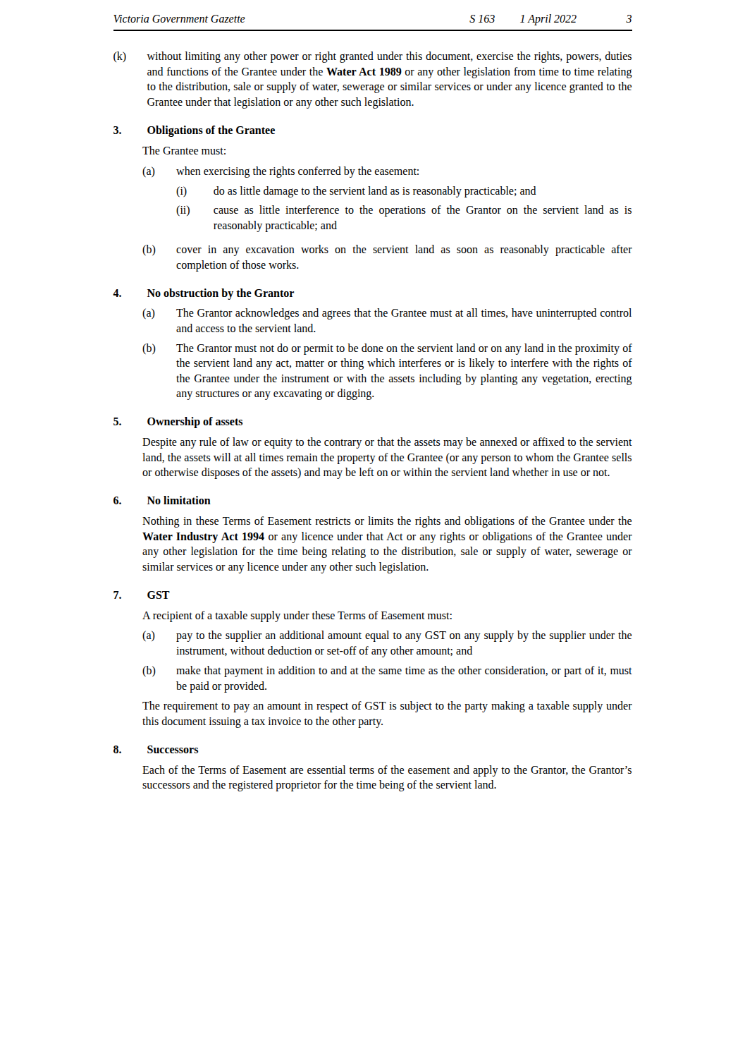Victoria Government Gazette
S 163 1 April 2022 3
(k) without limiting any other power or right granted under this document, exercise the rights, powers, duties and functions of the Grantee under the Water Act 1989 or any other legislation from time to time relating to the distribution, sale or supply of water, sewerage or similar services or under any licence granted to the Grantee under that legislation or any other such legislation.
3. Obligations of the Grantee
The Grantee must:
(a) when exercising the rights conferred by the easement:
(i) do as little damage to the servient land as is reasonably practicable; and
(ii) cause as little interference to the operations of the Grantor on the servient land as is reasonably practicable; and
(b) cover in any excavation works on the servient land as soon as reasonably practicable after completion of those works.
4. No obstruction by the Grantor
(a) The Grantor acknowledges and agrees that the Grantee must at all times, have uninterrupted control and access to the servient land.
(b) The Grantor must not do or permit to be done on the servient land or on any land in the proximity of the servient land any act, matter or thing which interferes or is likely to interfere with the rights of the Grantee under the instrument or with the assets including by planting any vegetation, erecting any structures or any excavating or digging.
5. Ownership of assets
Despite any rule of law or equity to the contrary or that the assets may be annexed or affixed to the servient land, the assets will at all times remain the property of the Grantee (or any person to whom the Grantee sells or otherwise disposes of the assets) and may be left on or within the servient land whether in use or not.
6. No limitation
Nothing in these Terms of Easement restricts or limits the rights and obligations of the Grantee under the Water Industry Act 1994 or any licence under that Act or any rights or obligations of the Grantee under any other legislation for the time being relating to the distribution, sale or supply of water, sewerage or similar services or any licence under any other such legislation.
7. GST
A recipient of a taxable supply under these Terms of Easement must:
(a) pay to the supplier an additional amount equal to any GST on any supply by the supplier under the instrument, without deduction or set-off of any other amount; and
(b) make that payment in addition to and at the same time as the other consideration, or part of it, must be paid or provided.
The requirement to pay an amount in respect of GST is subject to the party making a taxable supply under this document issuing a tax invoice to the other party.
8. Successors
Each of the Terms of Easement are essential terms of the easement and apply to the Grantor, the Grantor’s successors and the registered proprietor for the time being of the servient land.